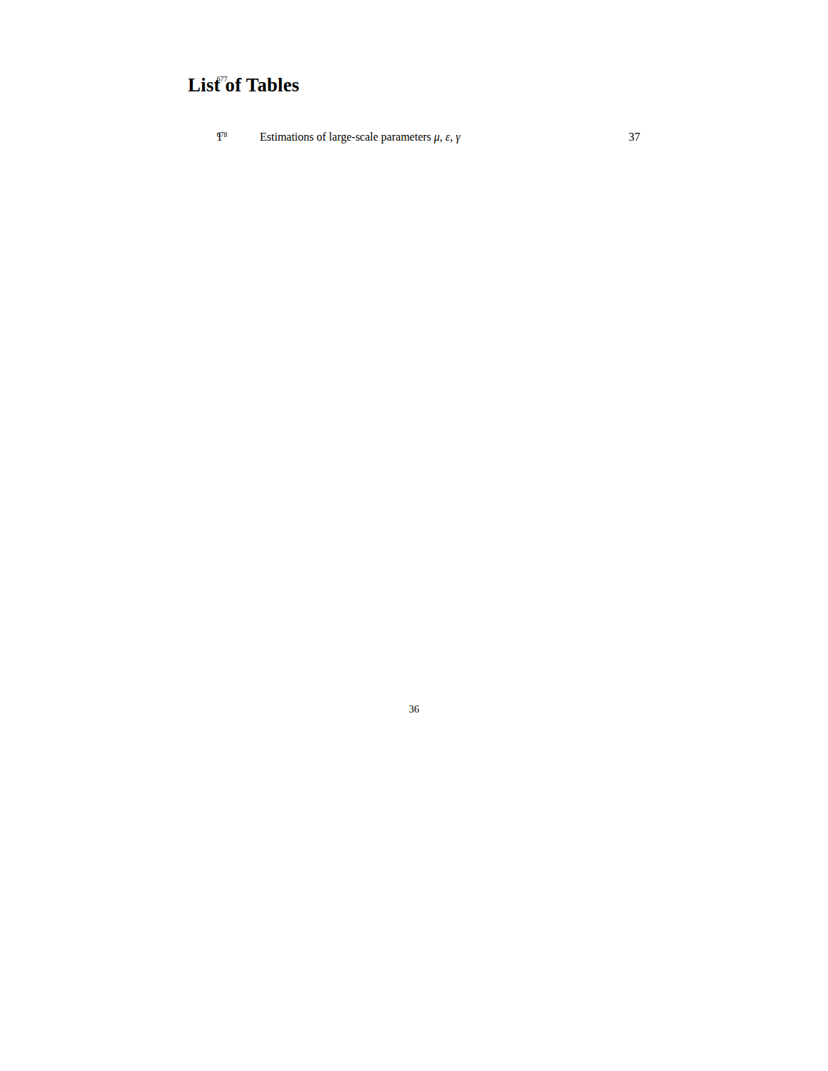677
List of Tables
678 1 Estimations of large-scale parameters μ, ε, γ 37
36